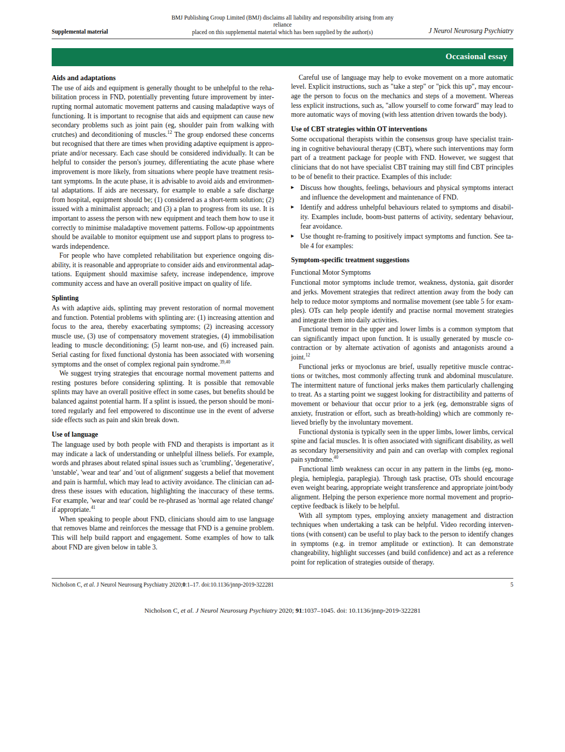Supplemental material
BMJ Publishing Group Limited (BMJ) disclaims all liability and responsibility arising from any reliance
placed on this supplemental material which has been supplied by the author(s)
J Neurol Neurosurg Psychiatry
Occasional essay
Aids and adaptations
The use of aids and equipment is generally thought to be unhelpful to the rehabilitation process in FND, potentially preventing future improvement by interrupting normal automatic movement patterns and causing maladaptive ways of functioning. It is important to recognise that aids and equipment can cause new secondary problems such as joint pain (eg, shoulder pain from walking with crutches) and deconditioning of muscles.12 The group endorsed these concerns but recognised that there are times when providing adaptive equipment is appropriate and/or necessary. Each case should be considered individually. It can be helpful to consider the person's journey, differentiating the acute phase where improvement is more likely, from situations where people have treatment resistant symptoms. In the acute phase, it is advisable to avoid aids and environmental adaptations. If aids are necessary, for example to enable a safe discharge from hospital, equipment should be; (1) considered as a short-term solution; (2) issued with a minimalist approach; and (3) a plan to progress from its use. It is important to assess the person with new equipment and teach them how to use it correctly to minimise maladaptive movement patterns. Follow-up appointments should be available to monitor equipment use and support plans to progress towards independence.
For people who have completed rehabilitation but experience ongoing disability, it is reasonable and appropriate to consider aids and environmental adaptations. Equipment should maximise safety, increase independence, improve community access and have an overall positive impact on quality of life.
Splinting
As with adaptive aids, splinting may prevent restoration of normal movement and function. Potential problems with splinting are: (1) increasing attention and focus to the area, thereby exacerbating symptoms; (2) increasing accessory muscle use, (3) use of compensatory movement strategies, (4) immobilisation leading to muscle deconditioning; (5) learnt non-use, and (6) increased pain. Serial casting for fixed functional dystonia has been associated with worsening symptoms and the onset of complex regional pain syndrome.39,40
We suggest trying strategies that encourage normal movement patterns and resting postures before considering splinting. It is possible that removable splints may have an overall positive effect in some cases, but benefits should be balanced against potential harm. If a splint is issued, the person should be monitored regularly and feel empowered to discontinue use in the event of adverse side effects such as pain and skin break down.
Use of language
The language used by both people with FND and therapists is important as it may indicate a lack of understanding or unhelpful illness beliefs. For example, words and phrases about related spinal issues such as 'crumbling', 'degenerative', 'unstable', 'wear and tear' and 'out of alignment' suggests a belief that movement and pain is harmful, which may lead to activity avoidance. The clinician can address these issues with education, highlighting the inaccuracy of these terms. For example, 'wear and tear' could be re-phrased as 'normal age related change' if appropriate.41
When speaking to people about FND, clinicians should aim to use language that removes blame and reinforces the message that FND is a genuine problem. This will help build rapport and engagement. Some examples of how to talk about FND are given below in table 3.
Careful use of language may help to evoke movement on a more automatic level. Explicit instructions, such as "take a step" or "pick this up", may encourage the person to focus on the mechanics and steps of a movement. Whereas less explicit instructions, such as, "allow yourself to come forward" may lead to more automatic ways of moving (with less attention driven towards the body).
Use of CBT strategies within OT interventions
Some occupational therapists within the consensus group have specialist training in cognitive behavioural therapy (CBT), where such interventions may form part of a treatment package for people with FND. However, we suggest that clinicians that do not have specialist CBT training may still find CBT principles to be of benefit to their practice. Examples of this include:
Discuss how thoughts, feelings, behaviours and physical symptoms interact and influence the development and maintenance of FND.
Identify and address unhelpful behaviours related to symptoms and disability. Examples include, boom-bust patterns of activity, sedentary behaviour, fear avoidance.
Use thought re-framing to positively impact symptoms and function. See table 4 for examples:
Symptom-specific treatment suggestions
Functional Motor Symptoms
Functional motor symptoms include tremor, weakness, dystonia, gait disorder and jerks. Movement strategies that redirect attention away from the body can help to reduce motor symptoms and normalise movement (see table 5 for examples). OTs can help people identify and practise normal movement strategies and integrate them into daily activities.
Functional tremor in the upper and lower limbs is a common symptom that can significantly impact upon function. It is usually generated by muscle co-contraction or by alternate activation of agonists and antagonists around a joint.12
Functional jerks or myoclonus are brief, usually repetitive muscle contractions or twitches, most commonly affecting trunk and abdominal musculature. The intermittent nature of functional jerks makes them particularly challenging to treat. As a starting point we suggest looking for distractibility and patterns of movement or behaviour that occur prior to a jerk (eg, demonstrable signs of anxiety, frustration or effort, such as breath-holding) which are commonly relieved briefly by the involuntary movement.
Functional dystonia is typically seen in the upper limbs, lower limbs, cervical spine and facial muscles. It is often associated with significant disability, as well as secondary hypersensitivity and pain and can overlap with complex regional pain syndrome.40
Functional limb weakness can occur in any pattern in the limbs (eg, monoplegia, hemiplegia, paraplegia). Through task practise, OTs should encourage even weight bearing, appropriate weight transference and appropriate joint/body alignment. Helping the person experience more normal movement and proprioceptive feedback is likely to be helpful.
With all symptom types, employing anxiety management and distraction techniques when undertaking a task can be helpful. Video recording interventions (with consent) can be useful to play back to the person to identify changes in symptoms (e.g. in tremor amplitude or extinction). It can demonstrate changeability, highlight successes (and build confidence) and act as a reference point for replication of strategies outside of therapy.
Nicholson C, et al. J Neurol Neurosurg Psychiatry 2020;0:1–17. doi:10.1136/jnnp-2019-322281
5
Nicholson C, et al. J Neurol Neurosurg Psychiatry 2020; 91:1037–1045. doi: 10.1136/jnnp-2019-322281